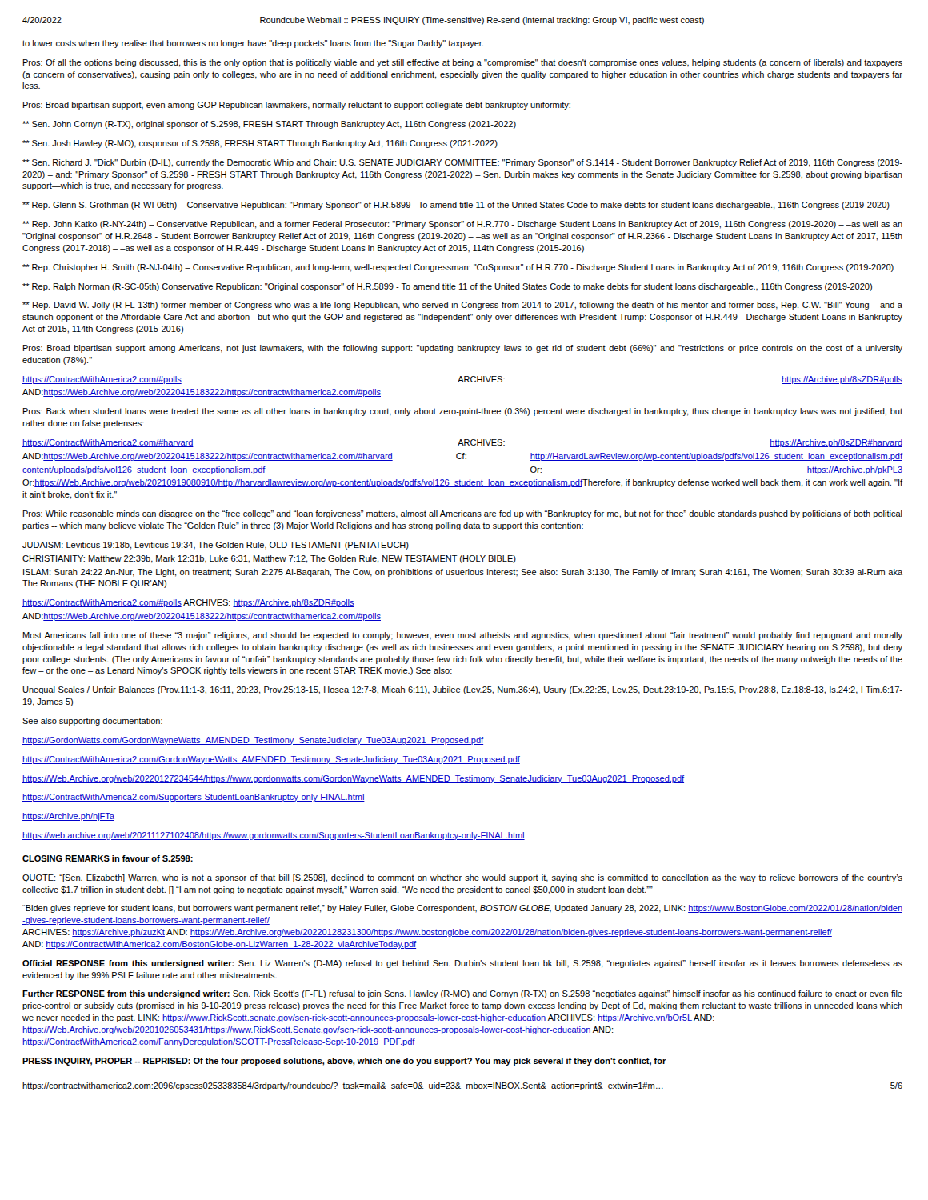4/20/2022
Roundcube Webmail :: PRESS INQUIRY (Time-sensitive) Re-send (internal tracking: Group VI, pacific west coast)
to lower costs when they realise that borrowers no longer have "deep pockets" loans from the "Sugar Daddy" taxpayer.
Pros: Of all the options being discussed, this is the only option that is politically viable and yet still effective at being a "compromise" that doesn't compromise ones values, helping students (a concern of liberals) and taxpayers (a concern of conservatives), causing pain only to colleges, who are in no need of additional enrichment, especially given the quality compared to higher education in other countries which charge students and taxpayers far less.
Pros: Broad bipartisan support, even among GOP Republican lawmakers, normally reluctant to support collegiate debt bankruptcy uniformity:
** Sen. John Cornyn (R-TX), original sponsor of S.2598, FRESH START Through Bankruptcy Act, 116th Congress (2021-2022)
** Sen. Josh Hawley (R-MO), cosponsor of S.2598, FRESH START Through Bankruptcy Act, 116th Congress (2021-2022)
** Sen. Richard J. "Dick" Durbin (D-IL), currently the Democratic Whip and Chair: U.S. SENATE JUDICIARY COMMITTEE: "Primary Sponsor" of S.1414 - Student Borrower Bankruptcy Relief Act of 2019, 116th Congress (2019-2020) – and: "Primary Sponsor" of S.2598 - FRESH START Through Bankruptcy Act, 116th Congress (2021-2022) – Sen. Durbin makes key comments in the Senate Judiciary Committee for S.2598, about growing bipartisan support—which is true, and necessary for progress.
** Rep. Glenn S. Grothman (R-WI-06th) – Conservative Republican: "Primary Sponsor" of H.R.5899 - To amend title 11 of the United States Code to make debts for student loans dischargeable., 116th Congress (2019-2020)
** Rep. John Katko (R-NY-24th) – Conservative Republican, and a former Federal Prosecutor: "Primary Sponsor" of H.R.770 - Discharge Student Loans in Bankruptcy Act of 2019, 116th Congress (2019-2020) – –as well as an "Original cosponsor" of H.R.2648 - Student Borrower Bankruptcy Relief Act of 2019, 116th Congress (2019-2020) – –as well as an "Original cosponsor" of H.R.2366 - Discharge Student Loans in Bankruptcy Act of 2017, 115th Congress (2017-2018) – –as well as a cosponsor of H.R.449 - Discharge Student Loans in Bankruptcy Act of 2015, 114th Congress (2015-2016)
** Rep. Christopher H. Smith (R-NJ-04th) – Conservative Republican, and long-term, well-respected Congressman: "CoSponsor" of H.R.770 - Discharge Student Loans in Bankruptcy Act of 2019, 116th Congress (2019-2020)
** Rep. Ralph Norman (R-SC-05th) Conservative Republican: "Original cosponsor" of H.R.5899 - To amend title 11 of the United States Code to make debts for student loans dischargeable., 116th Congress (2019-2020)
** Rep. David W. Jolly (R-FL-13th) former member of Congress who was a life-long Republican, who served in Congress from 2014 to 2017, following the death of his mentor and former boss, Rep. C.W. "Bill" Young – and a staunch opponent of the Affordable Care Act and abortion –but who quit the GOP and registered as "Independent" only over differences with President Trump: Cosponsor of H.R.449 - Discharge Student Loans in Bankruptcy Act of 2015, 114th Congress (2015-2016)
Pros: Broad bipartisan support among Americans, not just lawmakers, with the following support: "updating bankruptcy laws to get rid of student debt (66%)" and "restrictions or price controls on the cost of a university education (78%)."
https://ContractWithAmerica2.com/#polls
ARCHIVES:
https://Archive.ph/8sZDR#polls
AND:https://Web.Archive.org/web/20220415183222/https://contractwithamerica2.com/#polls
Pros: Back when student loans were treated the same as all other loans in bankruptcy court, only about zero-point-three (0.3%) percent were discharged in bankruptcy, thus change in bankruptcy laws was not justified, but rather done on false pretenses:
https://ContractWithAmerica2.com/#harvard
ARCHIVES:
https://Archive.ph/8sZDR#harvard
AND:https://Web.Archive.org/web/20220415183222/https://contractwithamerica2.com/#harvard Cf: http://HarvardLawReview.org/wp-content/uploads/pdfs/vol126_student_loan_exceptionalism.pdf
content/uploads/pdfs/vol126_student_loan_exceptionalism.pdf Or: https://Archive.ph/pkPL3
Or:https://Web.Archive.org/web/20210919080910/http://harvardlawreview.org/wp-content/uploads/pdfs/vol126_student_loan_exceptionalism.pdf Therefore, if bankruptcy defense worked well back them, it can work well again. "If it ain't broke, don't fix it."
Pros: While reasonable minds can disagree on the “free college” and “loan forgiveness” matters, almost all Americans are fed up with “Bankruptcy for me, but not for thee” double standards pushed by politicians of both political parties -- which many believe violate The “Golden Rule” in three (3) Major World Religions and has strong polling data to support this contention:
JUDAISM: Leviticus 19:18b, Leviticus 19:34, The Golden Rule, OLD TESTAMENT (PENTATEUCH)
CHRISTIANITY: Matthew 22:39b, Mark 12:31b, Luke 6:31, Matthew 7:12, The Golden Rule, NEW TESTAMENT (HOLY BIBLE)
ISLAM: Surah 24:22 An-Nur, The Light, on treatment; Surah 2:275 Al-Baqarah, The Cow, on prohibitions of usuerious interest; See also: Surah 3:130, The Family of Imran; Surah 4:161, The Women; Surah 30:39 al-Rum aka The Romans (THE NOBLE QUR'AN)
https://ContractWithAmerica2.com/#polls ARCHIVES: https://Archive.ph/8sZDR#polls
AND:https://Web.Archive.org/web/20220415183222/https://contractwithamerica2.com/#polls
Most Americans fall into one of these “3 major” religions, and should be expected to comply; however, even most atheists and agnostics, when questioned about “fair treatment” would probably find repugnant and morally objectionable a legal standard that allows rich colleges to obtain bankruptcy discharge (as well as rich businesses and even gamblers, a point mentioned in passing in the SENATE JUDICIARY hearing on S.2598), but deny poor college students. (The only Americans in favour of “unfair” bankruptcy standards are probably those few rich folk who directly benefit, but, while their welfare is important, the needs of the many outweigh the needs of the few – or the one – as Lenard Nimoy's SPOCK rightly tells viewers in one recent STAR TREK movie.) See also:
Unequal Scales / Unfair Balances (Prov.11:1-3, 16:11, 20:23, Prov.25:13-15, Hosea 12:7-8, Micah 6:11), Jubilee (Lev.25, Num.36:4), Usury (Ex.22:25, Lev.25, Deut.23:19-20, Ps.15:5, Prov.28:8, Ez.18:8-13, Is.24:2, I Tim.6:17-19, James 5)
See also supporting documentation:
https://GordonWatts.com/GordonWayneWatts_AMENDED_Testimony_SenateJudiciary_Tue03Aug2021_Proposed.pdf
https://ContractWithAmerica2.com/GordonWayneWatts_AMENDED_Testimony_SenateJudiciary_Tue03Aug2021_Proposed.pdf
https://Web.Archive.org/web/20220127234544/https://www.gordonwatts.com/GordonWayneWatts_AMENDED_Testimony_SenateJudiciary_Tue03Aug2021_Proposed.pdf
https://ContractWithAmerica2.com/Supporters-StudentLoanBankruptcy-only-FINAL.html
https://Archive.ph/njFTa
https://web.archive.org/web/20211127102408/https://www.gordonwatts.com/Supporters-StudentLoanBankruptcy-only-FINAL.html
CLOSING REMARKS in favour of S.2598:
QUOTE: “[Sen. Elizabeth] Warren, who is not a sponsor of that bill [S.2598], declined to comment on whether she would support it, saying she is committed to cancellation as the way to relieve borrowers of the country’s collective $1.7 trillion in student debt. [] “I am not going to negotiate against myself,” Warren said. “We need the president to cancel $50,000 in student loan debt.””
“Biden gives reprieve for student loans, but borrowers want permanent relief,” by Haley Fuller, Globe Correspondent, BOSTON GLOBE, Updated January 28, 2022, LINK: https://www.BostonGlobe.com/2022/01/28/nation/biden-gives-reprieve-student-loans-borrowers-want-permanent-relief/
ARCHIVES: https://Archive.ph/zuzKt AND: https://Web.Archive.org/web/20220128231300/https://www.bostonglobe.com/2022/01/28/nation/biden-gives-reprieve-student-loans-borrowers-want-permanent-relief/
AND: https://ContractWithAmerica2.com/BostonGlobe-on-LizWarren_1-28-2022_viaArchiveToday.pdf
Official RESPONSE from this undersigned writer: Sen. Liz Warren's (D-MA) refusal to get behind Sen. Durbin's student loan bk bill, S.2598, “negotiates against” herself insofar as it leaves borrowers defenseless as evidenced by the 99% PSLF failure rate and other mistreatments.
Further RESPONSE from this undersigned writer: Sen. Rick Scott's (F-FL) refusal to join Sens. Hawley (R-MO) and Cornyn (R-TX) on S.2598 “negotiates against” himself insofar as his continued failure to enact or even file price-control or subsidy cuts (promised in his 9-10-2019 press release) proves the need for this Free Market force to tamp down excess lending by Dept of Ed, making them reluctant to waste trillions in unneeded loans which we never needed in the past. LINK: https://www.RickScott.senate.gov/sen-rick-scott-announces-proposals-lower-cost-higher-education ARCHIVES: https://Archive.vn/bOr5L AND:
https://Web.Archive.org/web/20201026053431/https://www.RickScott.Senate.gov/sen-rick-scott-announces-proposals-lower-cost-higher-education AND:
https://ContractWithAmerica2.com/FannyDeregulation/SCOTT-PressRelease-Sept-10-2019_PDF.pdf
PRESS INQUIRY, PROPER -- REPRISED: Of the four proposed solutions, above, which one do you support? You may pick several if they don't conflict, for
https://contractwithamerica2.com:2096/cpsess0253383584/3rdparty/roundcube/?_task=mail&_safe=0&_uid=23&_mbox=INBOX.Sent&_action=print&_extwin=1#m…
5/6